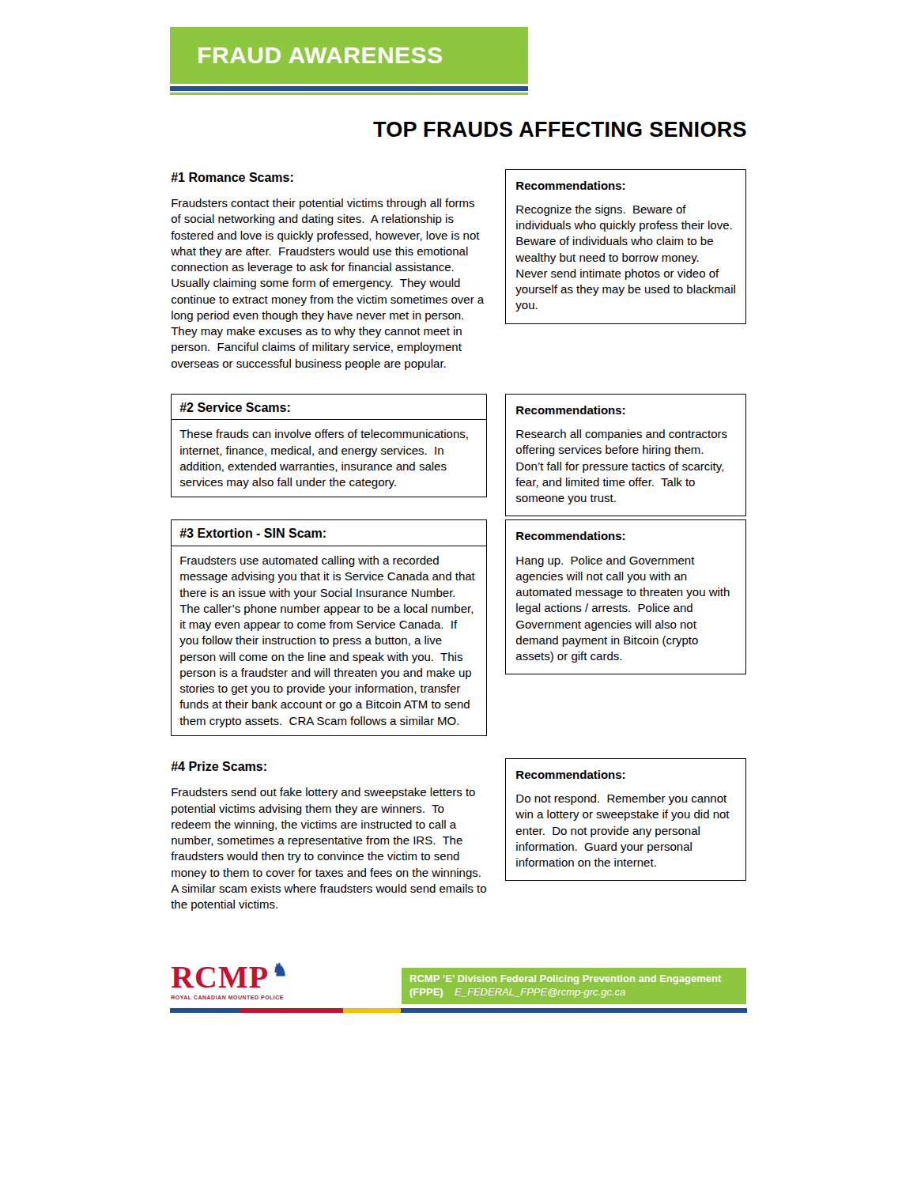FRAUD AWARENESS
TOP FRAUDS AFFECTING SENIORS
| #1 Romance Scams: Fraudsters contact their potential victims through all forms of social networking and dating sites. A relationship is fostered and love is quickly professed, however, love is not what they are after. Fraudsters would use this emotional connection as leverage to ask for financial assistance. Usually claiming some form of emergency. They would continue to extract money from the victim sometimes over a long period even though they have never met in person. They may make excuses as to why they cannot meet in person. Fanciful claims of military service, employment overseas or successful business people are popular. | Recommendations: Recognize the signs. Beware of individuals who quickly profess their love. Beware of individuals who claim to be wealthy but need to borrow money. Never send intimate photos or video of yourself as they may be used to blackmail you. |
| #2 Service Scams: These frauds can involve offers of telecommunications, internet, finance, medical, and energy services. In addition, extended warranties, insurance and sales services may also fall under the category. | Recommendations: Research all companies and contractors offering services before hiring them. Don’t fall for pressure tactics of scarcity, fear, and limited time offer. Talk to someone you trust. |
| #3 Extortion - SIN Scam: Fraudsters use automated calling with a recorded message advising you that it is Service Canada and that there is an issue with your Social Insurance Number. The caller’s phone number appear to be a local number, it may even appear to come from Service Canada. If you follow their instruction to press a button, a live person will come on the line and speak with you. This person is a fraudster and will threaten you and make up stories to get you to provide your information, transfer funds at their bank account or go a Bitcoin ATM to send them crypto assets. CRA Scam follows a similar MO. | Recommendations: Hang up. Police and Government agencies will not call you with an automated message to threaten you with legal actions / arrests. Police and Government agencies will also not demand payment in Bitcoin (crypto assets) or gift cards. |
| #4 Prize Scams: Fraudsters send out fake lottery and sweepstake letters to potential victims advising them they are winners. To redeem the winning, the victims are instructed to call a number, sometimes a representative from the IRS. The fraudsters would then try to convince the victim to send money to them to cover for taxes and fees on the winnings. A similar scam exists where fraudsters would send emails to the potential victims. | Recommendations: Do not respond. Remember you cannot win a lottery or sweepstake if you did not enter. Do not provide any personal information. Guard your personal information on the internet. |
| RCMP ♞ ROYAL CANADIAN MOUNTED POLICE | RCMP ‘E’ Division Federal Policing Prevention and Engagement (FPPE) E_FEDERAL_FPPE@rcmp-grc.gc.ca |